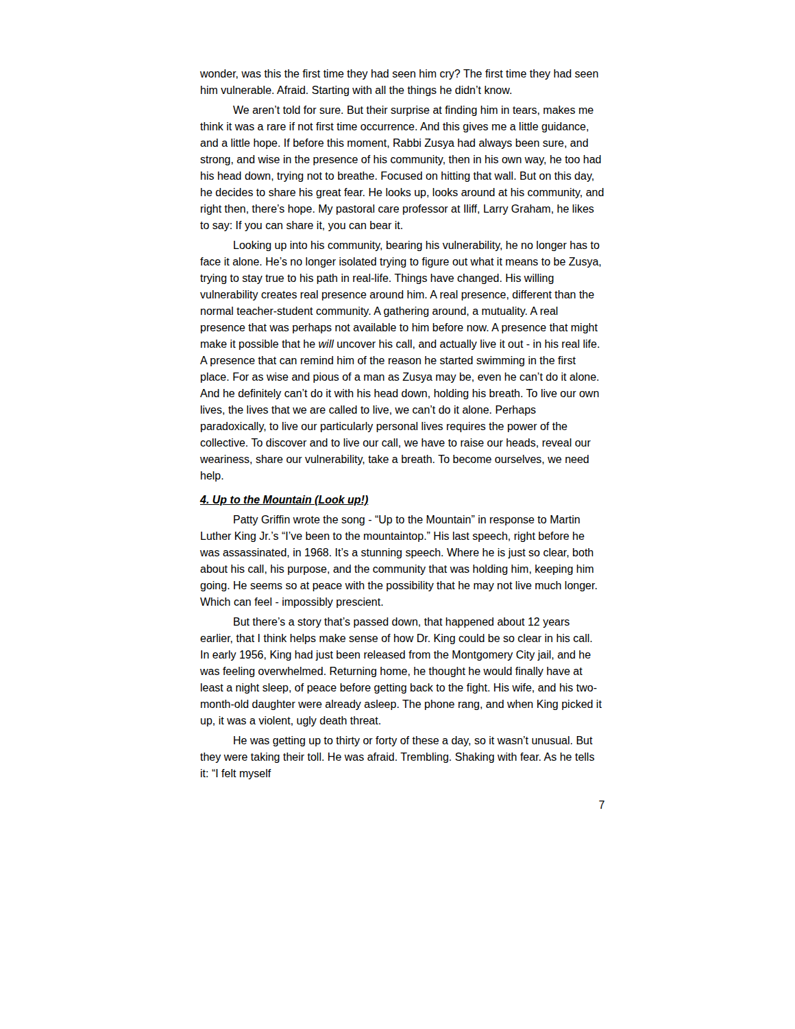wonder, was this the first time they had seen him cry? The first time they had seen him vulnerable. Afraid. Starting with all the things he didn’t know.
We aren’t told for sure. But their surprise at finding him in tears, makes me think it was a rare if not first time occurrence. And this gives me a little guidance, and a little hope. If before this moment, Rabbi Zusya had always been sure, and strong, and wise in the presence of his community, then in his own way, he too had his head down, trying not to breathe. Focused on hitting that wall. But on this day, he decides to share his great fear. He looks up, looks around at his community, and right then, there’s hope. My pastoral care professor at Iliff, Larry Graham, he likes to say: If you can share it, you can bear it.
Looking up into his community, bearing his vulnerability, he no longer has to face it alone. He’s no longer isolated trying to figure out what it means to be Zusya, trying to stay true to his path in real-life. Things have changed. His willing vulnerability creates real presence around him. A real presence, different than the normal teacher-student community. A gathering around, a mutuality. A real presence that was perhaps not available to him before now. A presence that might make it possible that he will uncover his call, and actually live it out - in his real life. A presence that can remind him of the reason he started swimming in the first place. For as wise and pious of a man as Zusya may be, even he can’t do it alone. And he definitely can’t do it with his head down, holding his breath. To live our own lives, the lives that we are called to live, we can’t do it alone. Perhaps paradoxically, to live our particularly personal lives requires the power of the collective. To discover and to live our call, we have to raise our heads, reveal our weariness, share our vulnerability, take a breath. To become ourselves, we need help.
4. Up to the Mountain (Look up!)
Patty Griffin wrote the song - “Up to the Mountain” in response to Martin Luther King Jr.’s “I’ve been to the mountaintop.” His last speech, right before he was assassinated, in 1968. It’s a stunning speech. Where he is just so clear, both about his call, his purpose, and the community that was holding him, keeping him going. He seems so at peace with the possibility that he may not live much longer. Which can feel - impossibly prescient.
But there’s a story that’s passed down, that happened about 12 years earlier, that I think helps make sense of how Dr. King could be so clear in his call. In early 1956, King had just been released from the Montgomery City jail, and he was feeling overwhelmed. Returning home, he thought he would finally have at least a night sleep, of peace before getting back to the fight. His wife, and his two-month-old daughter were already asleep. The phone rang, and when King picked it up, it was a violent, ugly death threat.
He was getting up to thirty or forty of these a day, so it wasn’t unusual. But they were taking their toll. He was afraid. Trembling. Shaking with fear. As he tells it: “I felt myself
7